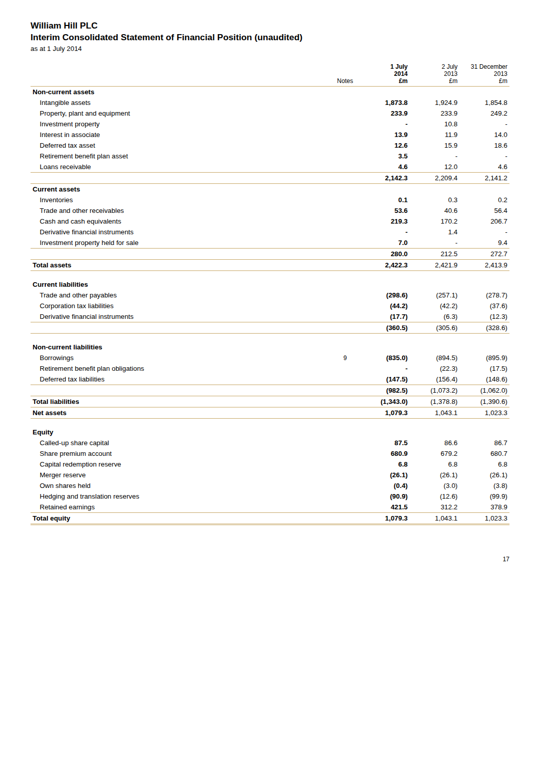William Hill PLC
Interim Consolidated Statement of Financial Position (unaudited)
as at 1 July 2014
| | Notes | 1 July 2014 £m | 2 July 2013 £m | 31 December 2013 £m |
| --- | --- | --- | --- | --- |
| Non-current assets | | | | |
| Intangible assets | | 1,873.8 | 1,924.9 | 1,854.8 |
| Property, plant and equipment | | 233.9 | 233.9 | 249.2 |
| Investment property | | - | 10.8 | - |
| Interest in associate | | 13.9 | 11.9 | 14.0 |
| Deferred tax asset | | 12.6 | 15.9 | 18.6 |
| Retirement benefit plan asset | | 3.5 | - | - |
| Loans receivable | | 4.6 | 12.0 | 4.6 |
| | | 2,142.3 | 2,209.4 | 2,141.2 |
| Current assets | | | | |
| Inventories | | 0.1 | 0.3 | 0.2 |
| Trade and other receivables | | 53.6 | 40.6 | 56.4 |
| Cash and cash equivalents | | 219.3 | 170.2 | 206.7 |
| Derivative financial instruments | | - | 1.4 | - |
| Investment property held for sale | | 7.0 | - | 9.4 |
| | | 280.0 | 212.5 | 272.7 |
| Total assets | | 2,422.3 | 2,421.9 | 2,413.9 |
| Current liabilities | | | | |
| Trade and other payables | | (298.6) | (257.1) | (278.7) |
| Corporation tax liabilities | | (44.2) | (42.2) | (37.6) |
| Derivative financial instruments | | (17.7) | (6.3) | (12.3) |
| | | (360.5) | (305.6) | (328.6) |
| Non-current liabilities | | | | |
| Borrowings | 9 | (835.0) | (894.5) | (895.9) |
| Retirement benefit plan obligations | | - | (22.3) | (17.5) |
| Deferred tax liabilities | | (147.5) | (156.4) | (148.6) |
| | | (982.5) | (1,073.2) | (1,062.0) |
| Total liabilities | | (1,343.0) | (1,378.8) | (1,390.6) |
| Net assets | | 1,079.3 | 1,043.1 | 1,023.3 |
| Equity | | | | |
| Called-up share capital | | 87.5 | 86.6 | 86.7 |
| Share premium account | | 680.9 | 679.2 | 680.7 |
| Capital redemption reserve | | 6.8 | 6.8 | 6.8 |
| Merger reserve | | (26.1) | (26.1) | (26.1) |
| Own shares held | | (0.4) | (3.0) | (3.8) |
| Hedging and translation reserves | | (90.9) | (12.6) | (99.9) |
| Retained earnings | | 421.5 | 312.2 | 378.9 |
| Total equity | | 1,079.3 | 1,043.1 | 1,023.3 |
17